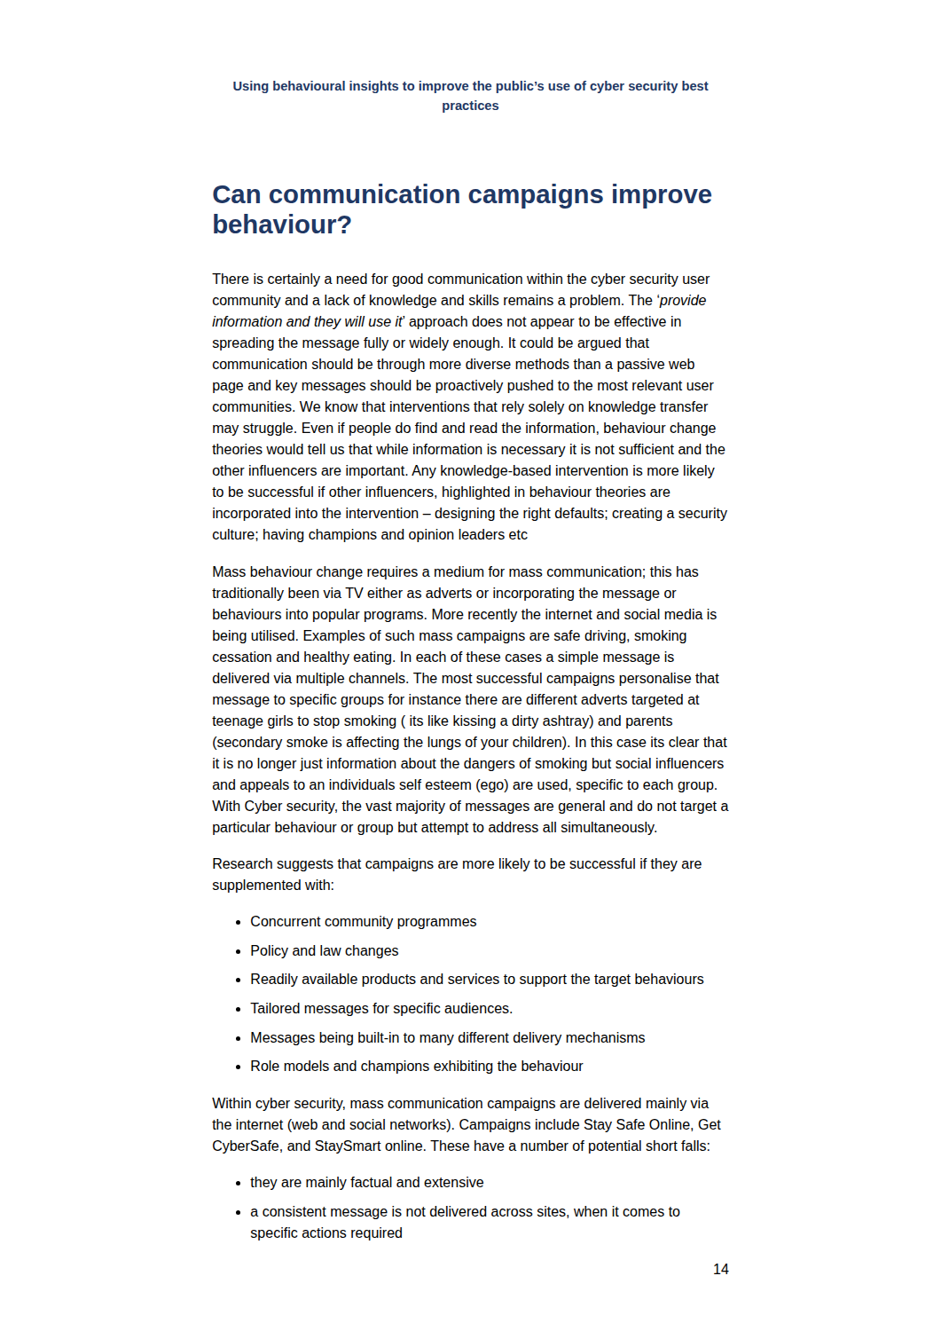Using behavioural insights to improve the public’s use of cyber security best practices
Can communication campaigns improve behaviour?
There is certainly a need for good communication within the cyber security user community and a lack of knowledge and skills remains a problem. The ‘provide information and they will use it’ approach does not appear to be effective in spreading the message fully or widely enough. It could be argued that communication should be through more diverse methods than a passive web page and key messages should be proactively pushed to the most relevant user communities. We know that interventions that rely solely on knowledge transfer may struggle. Even if people do find and read the information, behaviour change theories would tell us that while information is necessary it is not sufficient and the other influencers are important. Any knowledge-based intervention is more likely to be successful if other influencers, highlighted in behaviour theories are incorporated into the intervention – designing the right defaults; creating a security culture; having champions and opinion leaders etc
Mass behaviour change requires a medium for mass communication; this has traditionally been via TV either as adverts or incorporating the message or behaviours into popular programs. More recently the internet and social media is being utilised. Examples of such mass campaigns are safe driving, smoking cessation and healthy eating. In each of these cases a simple message is delivered via multiple channels. The most successful campaigns personalise that message to specific groups for instance there are different adverts targeted at teenage girls to stop smoking ( its like kissing a dirty ashtray) and parents (secondary smoke is affecting the lungs of your children). In this case its clear that it is no longer just information about the dangers of smoking but social influencers and appeals to an individuals self esteem (ego) are used, specific to each group. With Cyber security, the vast majority of messages are general and do not target a particular behaviour or group but attempt to address all simultaneously.
Research suggests that campaigns are more likely to be successful if they are supplemented with:
Concurrent community programmes
Policy and law changes
Readily available products and services to support the target behaviours
Tailored messages for specific audiences.
Messages being built-in to many different delivery mechanisms
Role models and champions exhibiting the behaviour
Within cyber security, mass communication campaigns are delivered mainly via the internet (web and social networks). Campaigns include Stay Safe Online, Get CyberSafe, and StaySmart online. These have a number of potential short falls:
they are mainly factual and extensive
a consistent message is not delivered across sites, when it comes to specific actions required
14